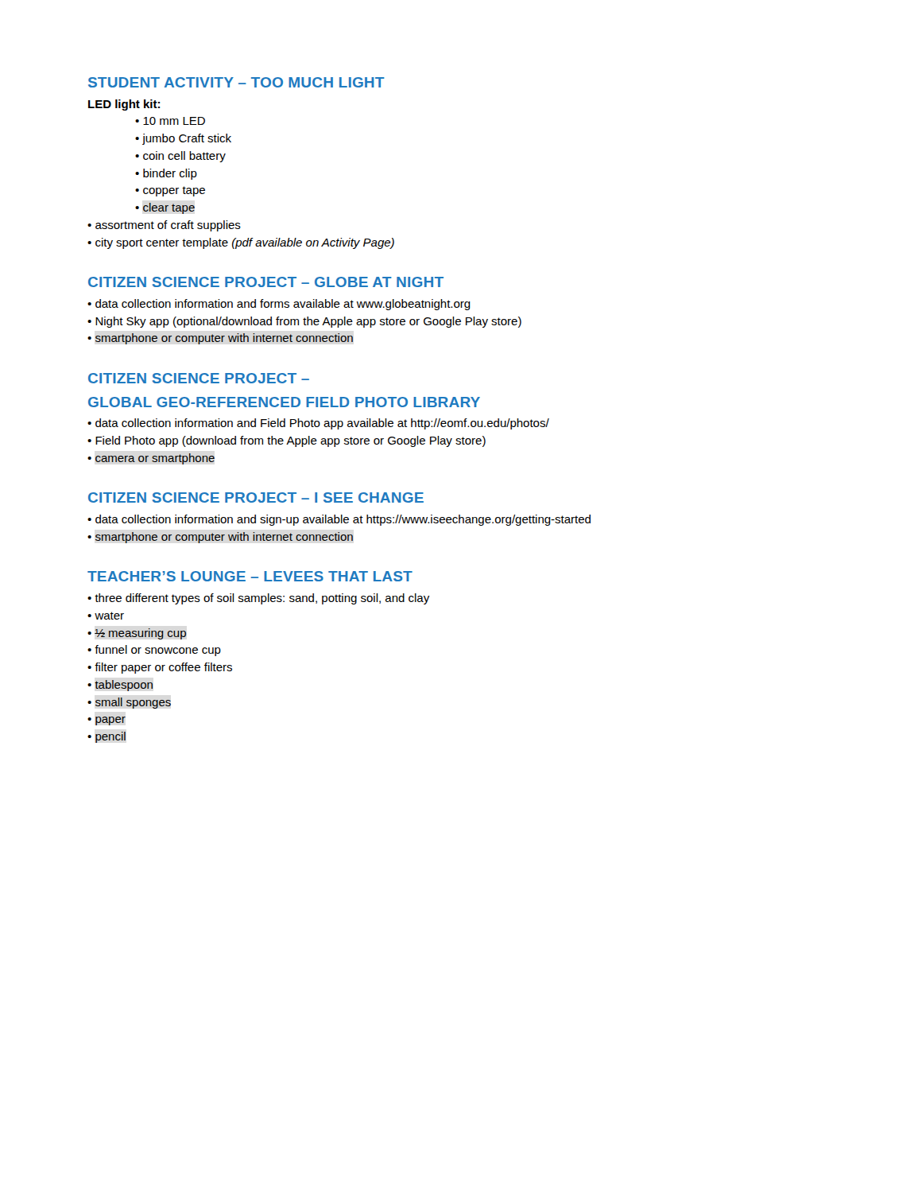STUDENT ACTIVITY – TOO MUCH LIGHT
LED light kit:
• 10 mm LED
• jumbo Craft stick
• coin cell battery
• binder clip
• copper tape
• clear tape
• assortment of craft supplies
• city sport center template (pdf available on Activity Page)
CITIZEN SCIENCE PROJECT – GLOBE AT NIGHT
• data collection information and forms available at www.globeatnight.org
• Night Sky app (optional/download from the Apple app store or Google Play store)
• smartphone or computer with internet connection
CITIZEN SCIENCE PROJECT –
GLOBAL GEO-REFERENCED FIELD PHOTO LIBRARY
• data collection information and Field Photo app available at http://eomf.ou.edu/photos/
• Field Photo app (download from the Apple app store or Google Play store)
• camera or smartphone
CITIZEN SCIENCE PROJECT – I SEE CHANGE
• data collection information and sign-up available at https://www.iseechange.org/getting-started
• smartphone or computer with internet connection
TEACHER’S LOUNGE – LEVEES THAT LAST
• three different types of soil samples: sand, potting soil, and clay
• water
• ½ measuring cup
• funnel or snowcone cup
• filter paper or coffee filters
• tablespoon
• small sponges
• paper
• pencil